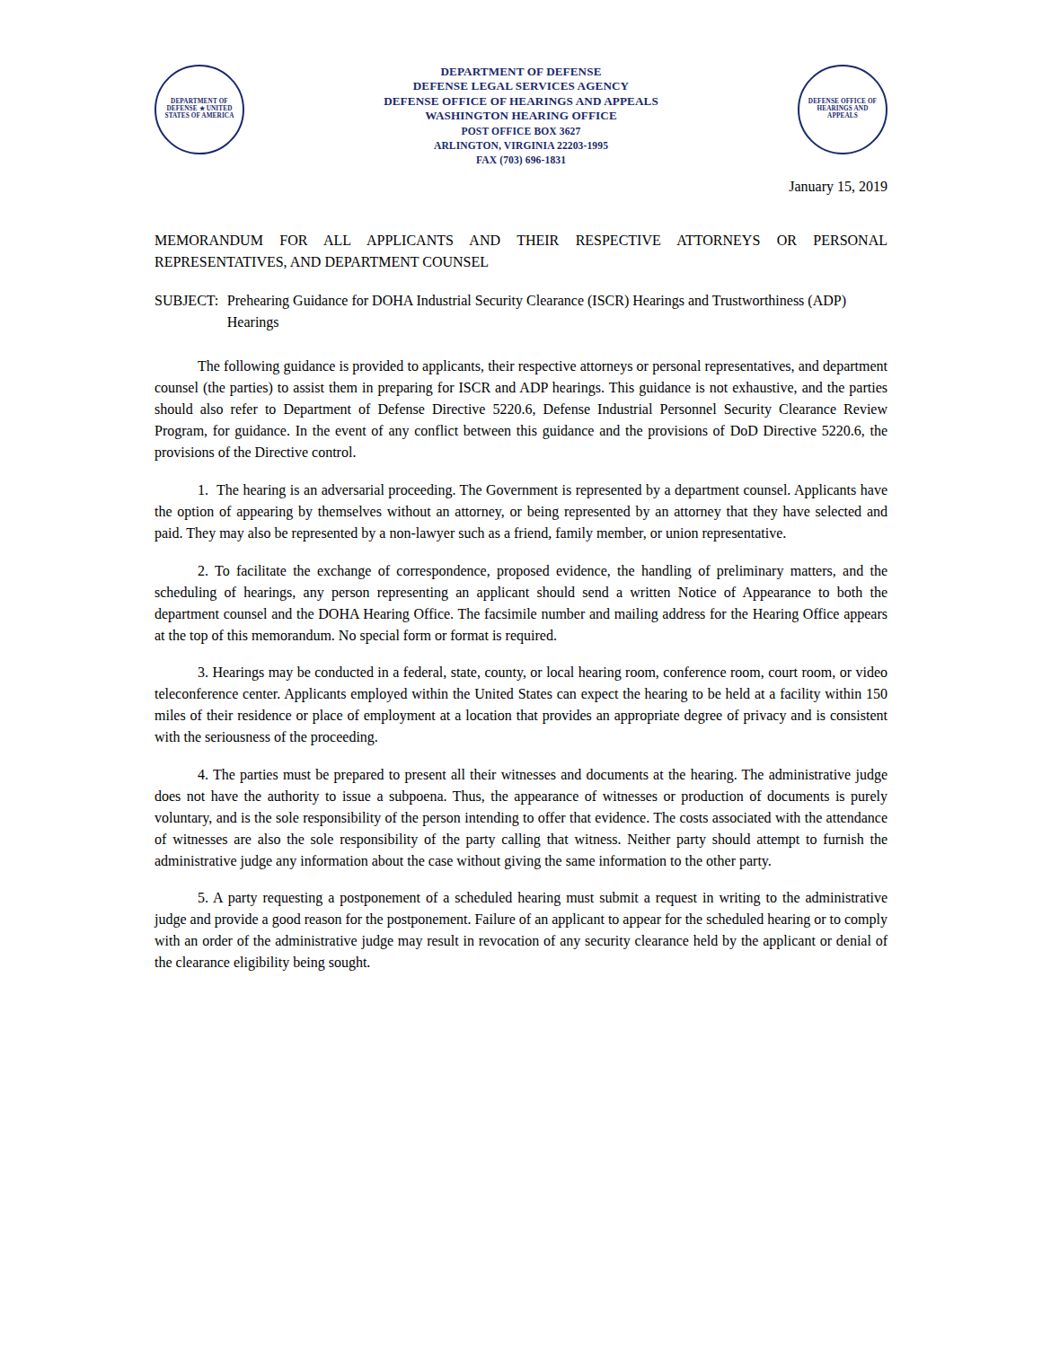DEPARTMENT OF DEFENSE ★ UNITED STATES OF AMERICA
DEPARTMENT OF DEFENSE
DEFENSE LEGAL SERVICES AGENCY
DEFENSE OFFICE OF HEARINGS AND APPEALS
WASHINGTON HEARING OFFICE
POST OFFICE BOX 3627
ARLINGTON, VIRGINIA 22203-1995
FAX (703) 696-1831
DEFENSE OFFICE OF HEARINGS AND APPEALS
January 15, 2019
MEMORANDUM FOR ALL APPLICANTS AND THEIR RESPECTIVE ATTORNEYS OR PERSONAL REPRESENTATIVES, AND DEPARTMENT COUNSEL
SUBJECT:
Prehearing Guidance for DOHA Industrial Security Clearance (ISCR) Hearings and Trustworthiness (ADP) Hearings
The following guidance is provided to applicants, their respective attorneys or personal representatives, and department counsel (the parties) to assist them in preparing for ISCR and ADP hearings. This guidance is not exhaustive, and the parties should also refer to Department of Defense Directive 5220.6, Defense Industrial Personnel Security Clearance Review Program, for guidance. In the event of any conflict between this guidance and the provisions of DoD Directive 5220.6, the provisions of the Directive control.
1. The hearing is an adversarial proceeding. The Government is represented by a department counsel. Applicants have the option of appearing by themselves without an attorney, or being represented by an attorney that they have selected and paid. They may also be represented by a non-lawyer such as a friend, family member, or union representative.
2. To facilitate the exchange of correspondence, proposed evidence, the handling of preliminary matters, and the scheduling of hearings, any person representing an applicant should send a written Notice of Appearance to both the department counsel and the DOHA Hearing Office. The facsimile number and mailing address for the Hearing Office appears at the top of this memorandum. No special form or format is required.
3. Hearings may be conducted in a federal, state, county, or local hearing room, conference room, court room, or video teleconference center. Applicants employed within the United States can expect the hearing to be held at a facility within 150 miles of their residence or place of employment at a location that provides an appropriate degree of privacy and is consistent with the seriousness of the proceeding.
4. The parties must be prepared to present all their witnesses and documents at the hearing. The administrative judge does not have the authority to issue a subpoena. Thus, the appearance of witnesses or production of documents is purely voluntary, and is the sole responsibility of the person intending to offer that evidence. The costs associated with the attendance of witnesses are also the sole responsibility of the party calling that witness. Neither party should attempt to furnish the administrative judge any information about the case without giving the same information to the other party.
5. A party requesting a postponement of a scheduled hearing must submit a request in writing to the administrative judge and provide a good reason for the postponement. Failure of an applicant to appear for the scheduled hearing or to comply with an order of the administrative judge may result in revocation of any security clearance held by the applicant or denial of the clearance eligibility being sought.